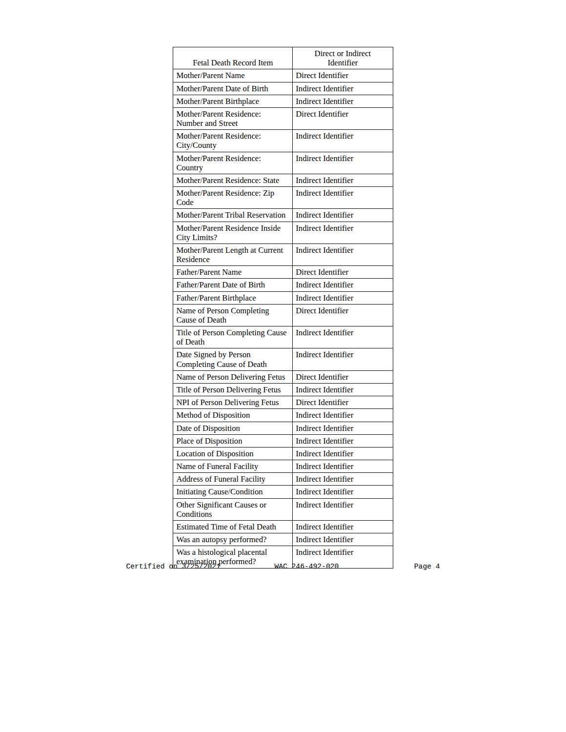| Fetal Death Record Item | Direct or Indirect Identifier |
| --- | --- |
| Mother/Parent Name | Direct Identifier |
| Mother/Parent Date of Birth | Indirect Identifier |
| Mother/Parent Birthplace | Indirect Identifier |
| Mother/Parent Residence: Number and Street | Direct Identifier |
| Mother/Parent Residence: City/County | Indirect Identifier |
| Mother/Parent Residence: Country | Indirect Identifier |
| Mother/Parent Residence: State | Indirect Identifier |
| Mother/Parent Residence: Zip Code | Indirect Identifier |
| Mother/Parent Tribal Reservation | Indirect Identifier |
| Mother/Parent Residence Inside City Limits? | Indirect Identifier |
| Mother/Parent Length at Current Residence | Indirect Identifier |
| Father/Parent Name | Direct Identifier |
| Father/Parent Date of Birth | Indirect Identifier |
| Father/Parent Birthplace | Indirect Identifier |
| Name of Person Completing Cause of Death | Direct Identifier |
| Title of Person Completing Cause of Death | Indirect Identifier |
| Date Signed by Person Completing Cause of Death | Indirect Identifier |
| Name of Person Delivering Fetus | Direct Identifier |
| Title of Person Delivering Fetus | Indirect Identifier |
| NPI of Person Delivering Fetus | Direct Identifier |
| Method of Disposition | Indirect Identifier |
| Date of Disposition | Indirect Identifier |
| Place of Disposition | Indirect Identifier |
| Location of Disposition | Indirect Identifier |
| Name of Funeral Facility | Indirect Identifier |
| Address of Funeral Facility | Indirect Identifier |
| Initiating Cause/Condition | Indirect Identifier |
| Other Significant Causes or Conditions | Indirect Identifier |
| Estimated Time of Fetal Death | Indirect Identifier |
| Was an autopsy performed? | Indirect Identifier |
| Was a histological placental examination performed? | Indirect Identifier |
Certified on 3/25/2021 WAC 246-492-020 Page 4